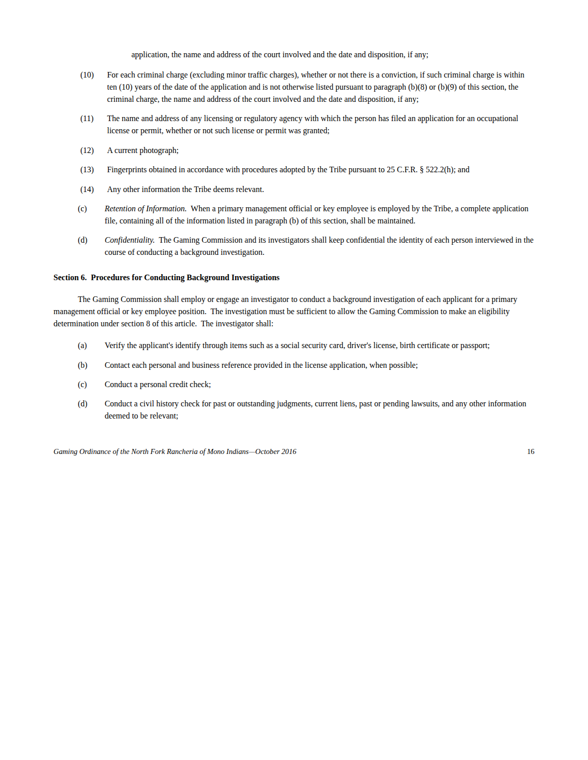application, the name and address of the court involved and the date and disposition, if any;
(10)
For each criminal charge (excluding minor traffic charges), whether or not there is a conviction, if such criminal charge is within ten (10) years of the date of the application and is not otherwise listed pursuant to paragraph (b)(8) or (b)(9) of this section, the criminal charge, the name and address of the court involved and the date and disposition, if any;
(11)
The name and address of any licensing or regulatory agency with which the person has filed an application for an occupational license or permit, whether or not such license or permit was granted;
(12)
A current photograph;
(13)
Fingerprints obtained in accordance with procedures adopted by the Tribe pursuant to 25 C.F.R. § 522.2(h); and
(14)
Any other information the Tribe deems relevant.
(c)
Retention of Information. When a primary management official or key employee is employed by the Tribe, a complete application file, containing all of the information listed in paragraph (b) of this section, shall be maintained.
(d)
Confidentiality. The Gaming Commission and its investigators shall keep confidential the identity of each person interviewed in the course of conducting a background investigation.
Section 6. Procedures for Conducting Background Investigations
The Gaming Commission shall employ or engage an investigator to conduct a background investigation of each applicant for a primary management official or key employee position. The investigation must be sufficient to allow the Gaming Commission to make an eligibility determination under section 8 of this article. The investigator shall:
(a)
Verify the applicant's identify through items such as a social security card, driver's license, birth certificate or passport;
(b)
Contact each personal and business reference provided in the license application, when possible;
(c)
Conduct a personal credit check;
(d)
Conduct a civil history check for past or outstanding judgments, current liens, past or pending lawsuits, and any other information deemed to be relevant;
Gaming Ordinance of the North Fork Rancheria of Mono Indians—October 2016 16